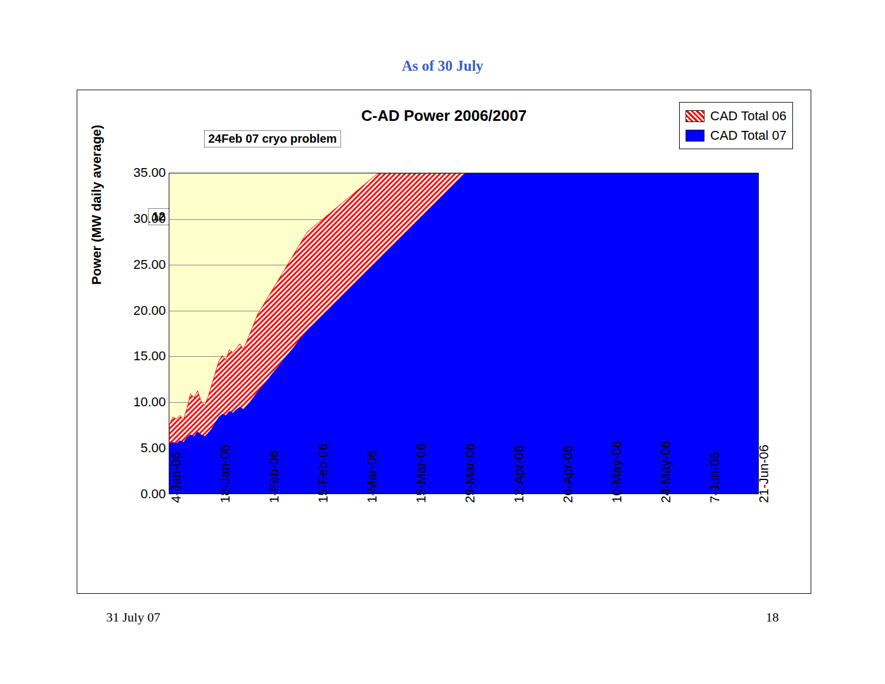As of 30 July
C-AD Power 2006/2007
CAD Total 06
CAD Total 07
24Feb 07 cryo problem
12 Feb 07
Power (MW daily average)
35.00 30.00 25.00 20.00 15.00 10.00 5.00 0.00
4-Jan-06 18-Jan-06 1-Feb-06 15-Feb-06 1-Mar-06 15-Mar-06 29-Mar-06 12-Apr-06 26-Apr-06 10-May-06 24-May-06 7-Jun-06 21-Jun-06
31 July 07
18